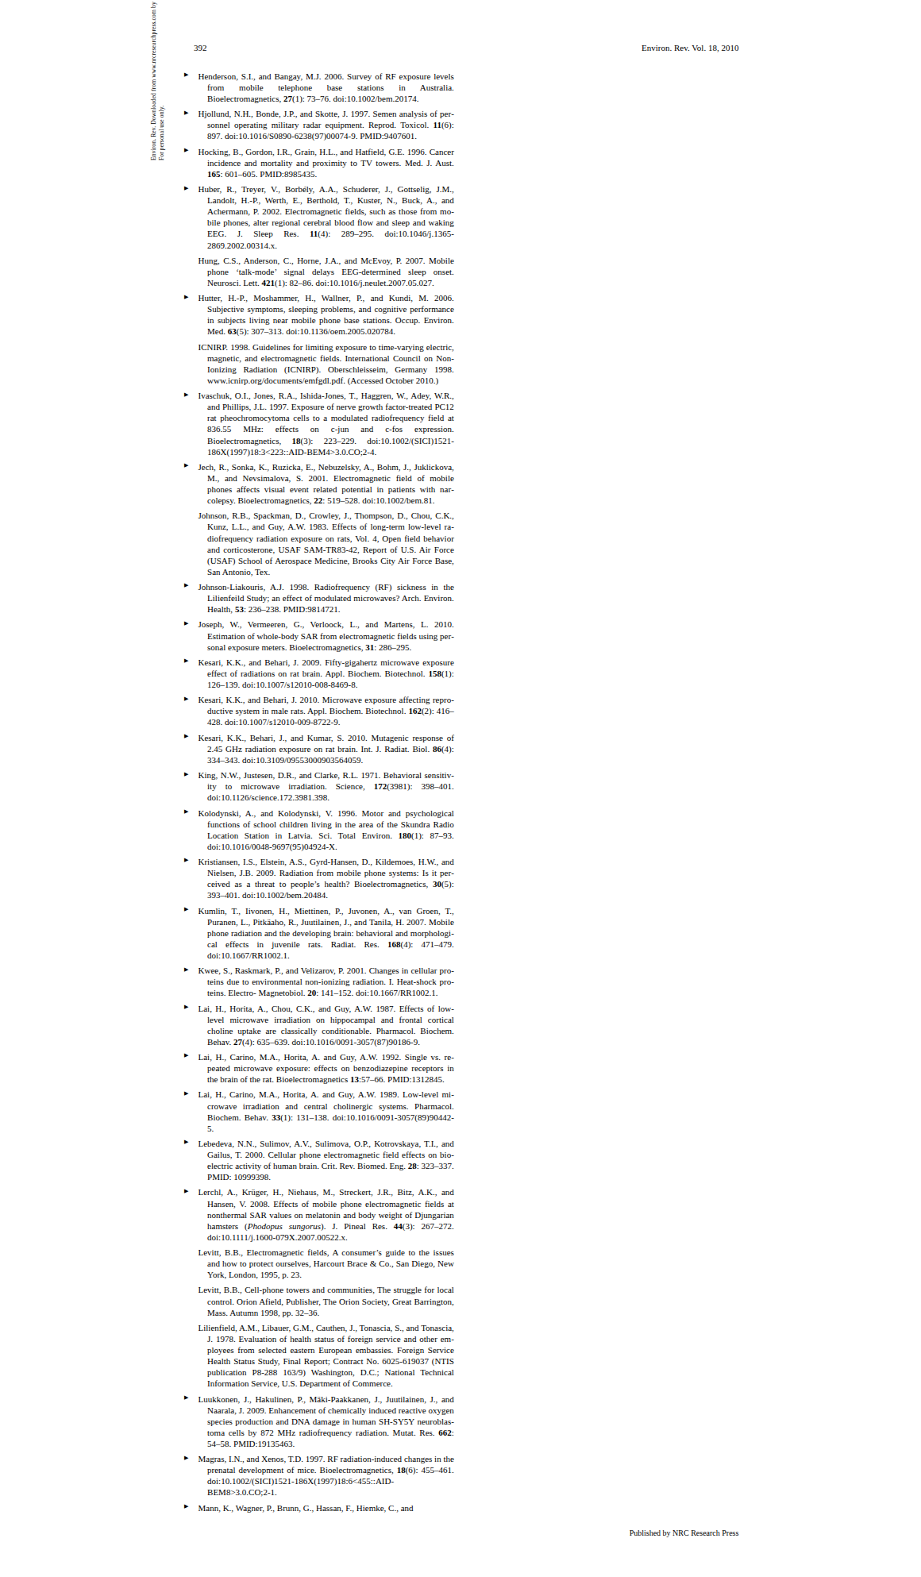Environ. Rev. Downloaded from www.nrcresearchpress.com by 208.73.249.70 on 02/07/19 For personal use only.
392
Environ. Rev. Vol. 18, 2010
Henderson, S.I., and Bangay, M.J. 2006. Survey of RF exposure levels from mobile telephone base stations in Australia. Bioelectromagnetics, 27(1): 73–76. doi:10.1002/bem.20174.
Hjollund, N.H., Bonde, J.P., and Skotte, J. 1997. Semen analysis of personnel operating military radar equipment. Reprod. Toxicol. 11(6): 897. doi:10.1016/S0890-6238(97)00074-9. PMID:9407601.
Hocking, B., Gordon, I.R., Grain, H.L., and Hatfield, G.E. 1996. Cancer incidence and mortality and proximity to TV towers. Med. J. Aust. 165: 601–605. PMID:8985435.
Huber, R., Treyer, V., Borbély, A.A., Schuderer, J., Gottselig, J.M., Landolt, H.-P., Werth, E., Berthold, T., Kuster, N., Buck, A., and Achermann, P. 2002. Electromagnetic fields, such as those from mobile phones, alter regional cerebral blood flow and sleep and waking EEG. J. Sleep Res. 11(4): 289–295. doi:10.1046/j.1365-2869.2002.00314.x.
Hung, C.S., Anderson, C., Horne, J.A., and McEvoy, P. 2007. Mobile phone ‘talk-mode’ signal delays EEG-determined sleep onset. Neurosci. Lett. 421(1): 82–86. doi:10.1016/j.neulet.2007.05.027.
Hutter, H.-P., Moshammer, H., Wallner, P., and Kundi, M. 2006. Subjective symptoms, sleeping problems, and cognitive performance in subjects living near mobile phone base stations. Occup. Environ. Med. 63(5): 307–313. doi:10.1136/oem.2005.020784.
ICNIRP. 1998. Guidelines for limiting exposure to time-varying electric, magnetic, and electromagnetic fields. International Council on Non-Ionizing Radiation (ICNIRP). Oberschleisseim, Germany 1998. www.icnirp.org/documents/emfgdl.pdf. (Accessed October 2010.)
Ivaschuk, O.I., Jones, R.A., Ishida-Jones, T., Haggren, W., Adey, W.R., and Phillips, J.L. 1997. Exposure of nerve growth factor-treated PC12 rat pheochromocytoma cells to a modulated radiofrequency field at 836.55 MHz: effects on c-jun and c-fos expression. Bioelectromagnetics, 18(3): 223–229. doi:10.1002/(SICI)1521-186X(1997)18:3<223::AID-BEM4>3.0.CO;2-4.
Jech, R., Sonka, K., Ruzicka, E., Nebuzelsky, A., Bohm, J., Juklickova, M., and Nevsimalova, S. 2001. Electromagnetic field of mobile phones affects visual event related potential in patients with narcolepsy. Bioelectromagnetics, 22: 519–528. doi:10.1002/bem.81.
Johnson, R.B., Spackman, D., Crowley, J., Thompson, D., Chou, C.K., Kunz, L.L., and Guy, A.W. 1983. Effects of long-term low-level radiofrequency radiation exposure on rats, Vol. 4, Open field behavior and corticosterone, USAF SAM-TR83-42, Report of U.S. Air Force (USAF) School of Aerospace Medicine, Brooks City Air Force Base, San Antonio, Tex.
Johnson-Liakouris, A.J. 1998. Radiofrequency (RF) sickness in the Lilienfeild Study; an effect of modulated microwaves? Arch. Environ. Health, 53: 236–238. PMID:9814721.
Joseph, W., Vermeeren, G., Verloock, L., and Martens, L. 2010. Estimation of whole-body SAR from electromagnetic fields using personal exposure meters. Bioelectromagnetics, 31: 286–295.
Kesari, K.K., and Behari, J. 2009. Fifty-gigahertz microwave exposure effect of radiations on rat brain. Appl. Biochem. Biotechnol. 158(1): 126–139. doi:10.1007/s12010-008-8469-8.
Kesari, K.K., and Behari, J. 2010. Microwave exposure affecting reproductive system in male rats. Appl. Biochem. Biotechnol. 162(2): 416–428. doi:10.1007/s12010-009-8722-9.
Kesari, K.K., Behari, J., and Kumar, S. 2010. Mutagenic response of 2.45 GHz radiation exposure on rat brain. Int. J. Radiat. Biol. 86(4): 334–343. doi:10.3109/09553000903564059.
King, N.W., Justesen, D.R., and Clarke, R.L. 1971. Behavioral sensitivity to microwave irradiation. Science, 172(3981): 398–401. doi:10.1126/science.172.3981.398.
Kolodynski, A., and Kolodynski, V. 1996. Motor and psychological functions of school children living in the area of the Skundra Radio Location Station in Latvia. Sci. Total Environ. 180(1): 87–93. doi:10.1016/0048-9697(95)04924-X.
Kristiansen, I.S., Elstein, A.S., Gyrd-Hansen, D., Kildemoes, H.W., and Nielsen, J.B. 2009. Radiation from mobile phone systems: Is it perceived as a threat to people’s health? Bioelectromagnetics, 30(5): 393–401. doi:10.1002/bem.20484.
Kumlin, T., Iivonen, H., Miettinen, P., Juvonen, A., van Groen, T., Puranen, L., Pitkäaho, R., Juutilainen, J., and Tanila, H. 2007. Mobile phone radiation and the developing brain: behavioral and morphological effects in juvenile rats. Radiat. Res. 168(4): 471–479. doi:10.1667/RR1002.1.
Kwee, S., Raskmark, P., and Velizarov, P. 2001. Changes in cellular proteins due to environmental non-ionizing radiation. I. Heat-shock proteins. Electro- Magnetobiol. 20: 141–152. doi:10.1667/RR1002.1.
Lai, H., Horita, A., Chou, C.K., and Guy, A.W. 1987. Effects of low-level microwave irradiation on hippocampal and frontal cortical choline uptake are classically conditionable. Pharmacol. Biochem. Behav. 27(4): 635–639. doi:10.1016/0091-3057(87)90186-9.
Lai, H., Carino, M.A., Horita, A. and Guy, A.W. 1992. Single vs. repeated microwave exposure: effects on benzodiazepine receptors in the brain of the rat. Bioelectromagnetics 13:57–66. PMID:1312845.
Lai, H., Carino, M.A., Horita, A. and Guy, A.W. 1989. Low-level microwave irradiation and central cholinergic systems. Pharmacol. Biochem. Behav. 33(1): 131–138. doi:10.1016/0091-3057(89)90442-5.
Lebedeva, N.N., Sulimov, A.V., Sulimova, O.P., Kotrovskaya, T.I., and Gailus, T. 2000. Cellular phone electromagnetic field effects on bioelectric activity of human brain. Crit. Rev. Biomed. Eng. 28: 323–337. PMID: 10999398.
Lerchl, A., Krüger, H., Niehaus, M., Streckert, J.R., Bitz, A.K., and Hansen, V. 2008. Effects of mobile phone electromagnetic fields at nonthermal SAR values on melatonin and body weight of Djungarian hamsters (Phodopus sungorus). J. Pineal Res. 44(3): 267–272. doi:10.1111/j.1600-079X.2007.00522.x.
Levitt, B.B., Electromagnetic fields, A consumer’s guide to the issues and how to protect ourselves, Harcourt Brace & Co., San Diego, New York, London, 1995, p. 23.
Levitt, B.B., Cell-phone towers and communities, The struggle for local control. Orion Afield, Publisher, The Orion Society, Great Barrington, Mass. Autumn 1998, pp. 32–36.
Lilienfield, A.M., Libauer, G.M., Cauthen, J., Tonascia, S., and Tonascia, J. 1978. Evaluation of health status of foreign service and other employees from selected eastern European embassies. Foreign Service Health Status Study, Final Report; Contract No. 6025-619037 (NTIS publication P8-288 163/9) Washington, D.C.; National Technical Information Service, U.S. Department of Commerce.
Luukkonen, J., Hakulinen, P., Mäki-Paakkanen, J., Juutilainen, J., and Naarala, J. 2009. Enhancement of chemically induced reactive oxygen species production and DNA damage in human SH-SY5Y neuroblastoma cells by 872 MHz radiofrequency radiation. Mutat. Res. 662: 54–58. PMID:19135463.
Magras, I.N., and Xenos, T.D. 1997. RF radiation-induced changes in the prenatal development of mice. Bioelectromagnetics, 18(6): 455–461. doi:10.1002/(SICI)1521-186X(1997)18:6<455::AID-BEM8>3.0.CO;2-1.
Mann, K., Wagner, P., Brunn, G., Hassan, F., Hiemke, C., and
Published by NRC Research Press